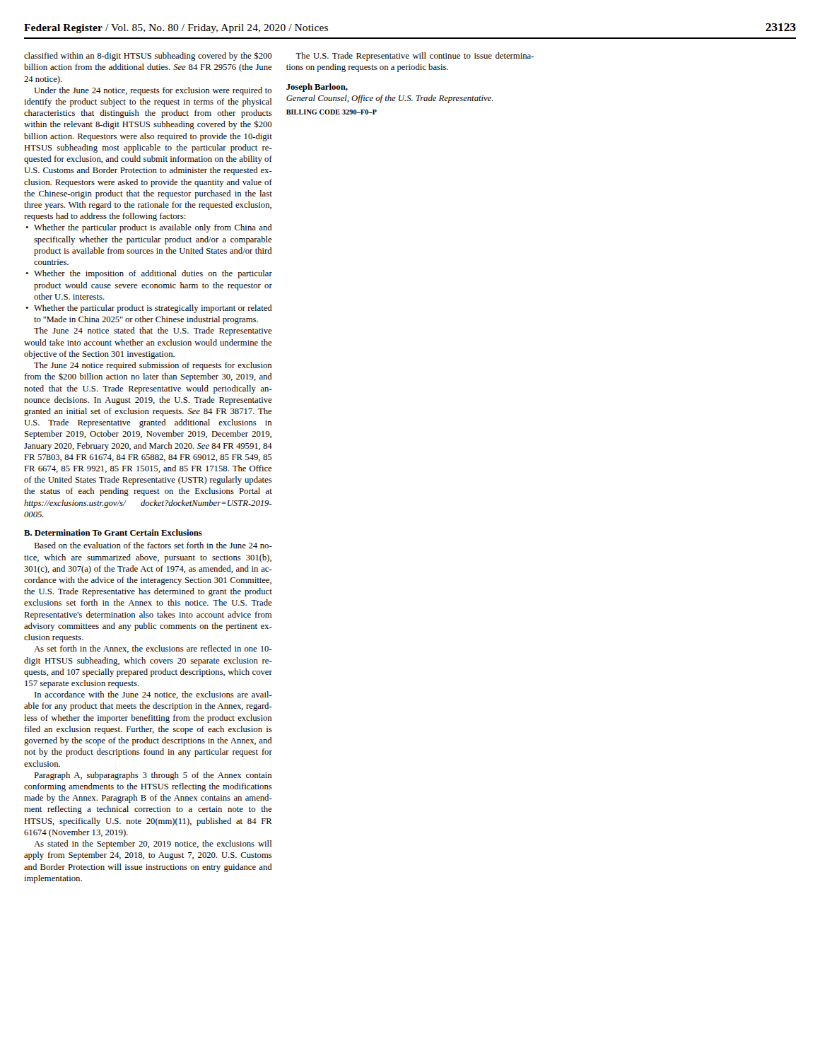Federal Register / Vol. 85, No. 80 / Friday, April 24, 2020 / Notices
23123
classified within an 8-digit HTSUS subheading covered by the $200 billion action from the additional duties. See 84 FR 29576 (the June 24 notice).
Under the June 24 notice, requests for exclusion were required to identify the product subject to the request in terms of the physical characteristics that distinguish the product from other products within the relevant 8-digit HTSUS subheading covered by the $200 billion action. Requestors were also required to provide the 10-digit HTSUS subheading most applicable to the particular product requested for exclusion, and could submit information on the ability of U.S. Customs and Border Protection to administer the requested exclusion. Requestors were asked to provide the quantity and value of the Chinese-origin product that the requestor purchased in the last three years. With regard to the rationale for the requested exclusion, requests had to address the following factors:
Whether the particular product is available only from China and specifically whether the particular product and/or a comparable product is available from sources in the United States and/or third countries.
Whether the imposition of additional duties on the particular product would cause severe economic harm to the requestor or other U.S. interests.
Whether the particular product is strategically important or related to ''Made in China 2025'' or other Chinese industrial programs.
The June 24 notice stated that the U.S. Trade Representative would take into account whether an exclusion would undermine the objective of the Section 301 investigation.
The June 24 notice required submission of requests for exclusion from the $200 billion action no later than September 30, 2019, and noted that the U.S. Trade Representative would periodically announce decisions. In August 2019, the U.S. Trade Representative granted an initial set of exclusion requests. See 84 FR 38717. The U.S. Trade Representative granted additional exclusions in September 2019, October 2019, November 2019, December 2019, January 2020, February 2020, and March 2020. See 84 FR 49591, 84 FR 57803, 84 FR 61674, 84 FR 65882, 84 FR 69012, 85 FR 549, 85 FR 6674, 85 FR 9921, 85 FR 15015, and 85 FR 17158. The Office of the United States Trade Representative (USTR) regularly updates the status of each pending request on the Exclusions Portal at https://exclusions.ustr.gov/s/ docket?docketNumber=USTR-2019- 0005.
B. Determination To Grant Certain Exclusions
Based on the evaluation of the factors set forth in the June 24 notice, which are summarized above, pursuant to sections 301(b), 301(c), and 307(a) of the Trade Act of 1974, as amended, and in accordance with the advice of the interagency Section 301 Committee, the U.S. Trade Representative has determined to grant the product exclusions set forth in the Annex to this notice. The U.S. Trade Representative's determination also takes into account advice from advisory committees and any public comments on the pertinent exclusion requests.
As set forth in the Annex, the exclusions are reflected in one 10-digit HTSUS subheading, which covers 20 separate exclusion requests, and 107 specially prepared product descriptions, which cover 157 separate exclusion requests.
In accordance with the June 24 notice, the exclusions are available for any product that meets the description in the Annex, regardless of whether the importer benefitting from the product exclusion filed an exclusion request. Further, the scope of each exclusion is governed by the scope of the product descriptions in the Annex, and not by the product descriptions found in any particular request for exclusion.
Paragraph A, subparagraphs 3 through 5 of the Annex contain conforming amendments to the HTSUS reflecting the modifications made by the Annex. Paragraph B of the Annex contains an amendment reflecting a technical correction to a certain note to the HTSUS, specifically U.S. note 20(mm)(11), published at 84 FR 61674 (November 13, 2019).
As stated in the September 20, 2019 notice, the exclusions will apply from September 24, 2018, to August 7, 2020. U.S. Customs and Border Protection will issue instructions on entry guidance and implementation.
The U.S. Trade Representative will continue to issue determinations on pending requests on a periodic basis.
Joseph Barloon,
General Counsel, Office of the U.S. Trade Representative.
BILLING CODE 3290–F0–P